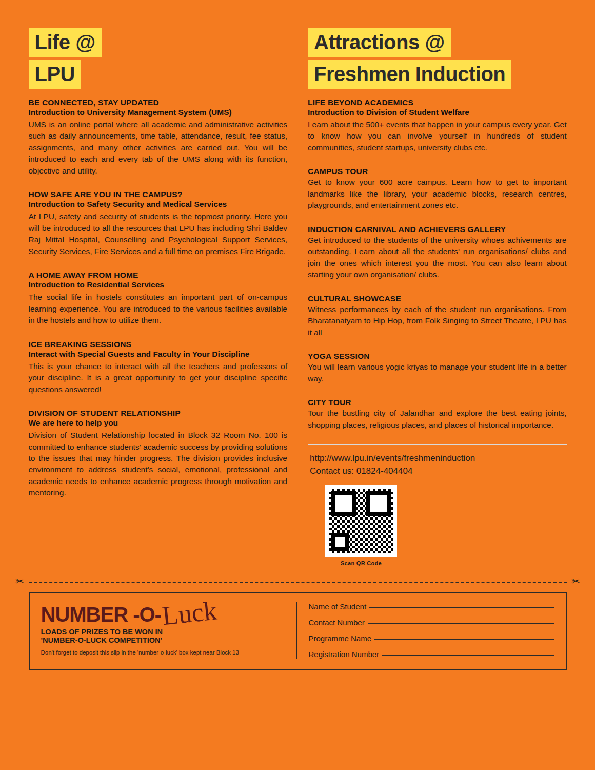Life @
LPU
BE CONNECTED, STAY UPDATED
Introduction to University Management System (UMS)
UMS is an online portal where all academic and administrative activities such as daily announcements, time table, attendance, result, fee status, assignments, and many other activities are carried out. You will be introduced to each and every tab of the UMS along with its function, objective and utility.
HOW SAFE ARE YOU IN THE CAMPUS?
Introduction to Safety Security and Medical Services
At LPU, safety and security of students is the topmost priority. Here you will be introduced to all the resources that LPU has including Shri Baldev Raj Mittal Hospital, Counselling and Psychological Support Services, Security Services, Fire Services and a full time on premises Fire Brigade.
A HOME AWAY FROM HOME
Introduction to Residential Services
The social life in hostels constitutes an important part of on-campus learning experience. You are introduced to the various facilities available in the hostels and how to utilize them.
ICE BREAKING SESSIONS
Interact with Special Guests and Faculty in Your Discipline
This is your chance to interact with all the teachers and professors of your discipline. It is a great opportunity to get your discipline specific questions answered!
DIVISION OF STUDENT RELATIONSHIP
We are here to help you
Division of Student Relationship located in Block 32 Room No. 100 is committed to enhance students' academic success by providing solutions to the issues that may hinder progress. The division provides inclusive environment to address student's social, emotional, professional and academic needs to enhance academic progress through motivation and mentoring.
Attractions @
Freshmen Induction
LIFE BEYOND ACADEMICS
Introduction to Division of Student Welfare
Learn about the 500+ events that happen in your campus every year. Get to know how you can involve yourself in hundreds of student communities, student startups, university clubs etc.
CAMPUS TOUR
Get to know your 600 acre campus. Learn how to get to important landmarks like the library, your academic blocks, research centres, playgrounds, and entertainment zones etc.
INDUCTION CARNIVAL AND ACHIEVERS GALLERY
Get introduced to the students of the university whoes achivements are outstanding. Learn about all the students' run organisations/ clubs and join the ones which interest you the most. You can also learn about starting your own organisation/ clubs.
CULTURAL SHOWCASE
Witness performances by each of the student run organisations. From Bharatanatyam to Hip Hop, from Folk Singing to Street Theatre, LPU has it all
YOGA SESSION
You will learn various yogic kriyas to manage your student life in a better way.
CITY TOUR
Tour the bustling city of Jalandhar and explore the best eating joints, shopping places, religious places, and places of historical importance.
http://www.lpu.in/events/freshmeninduction
Contact us: 01824-404404
Scan QR Code
✂ ✂
NUMBER -O- Luck
LOADS OF PRIZES TO BE WON IN
'NUMBER-O-LUCK COMPETITION'
Don't forget to deposit this slip in the 'number-o-luck' box kept near Block 13
Name of Student
Contact Number
Programme Name
Registration Number